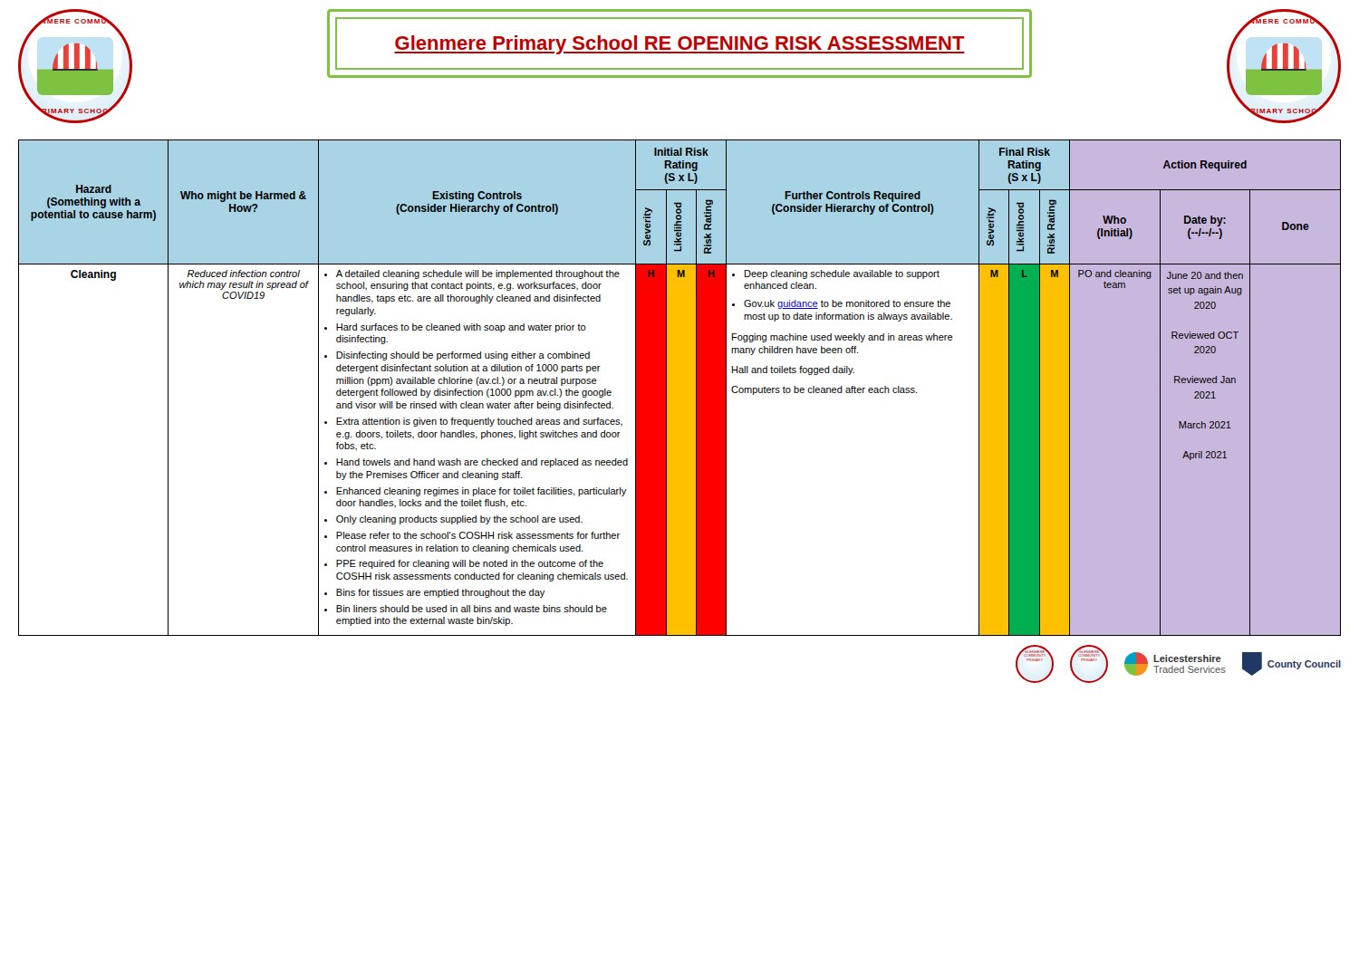GLENMERE COMMUNITY
PRIMARY SCHOOL
Glenmere Primary School RE OPENING RISK ASSESSMENT
GLENMERE COMMUNITY
PRIMARY SCHOOL
| Hazard (Something with a potential to cause harm) | Who might be Harmed & How? | Existing Controls (Consider Hierarchy of Control) | Initial Risk Rating (S x L) | Further Controls Required (Consider Hierarchy of Control) | Final Risk Rating (S x L) | Action Required |
| --- | --- | --- | --- | --- | --- | --- |
| Severity | Likelihood | Risk Rating | Severity | Likelihood | Risk Rating | Who (Initial) | Date by: (--/--/--) | Done |
| Cleaning | Reduced infection control which may result in spread of COVID19 | A detailed cleaning schedule will be implemented throughout the school, ensuring that contact points, e.g. worksurfaces, door handles, taps etc. are all thoroughly cleaned and disinfected regularly. Hard surfaces to be cleaned with soap and water prior to disinfecting. Disinfecting should be performed using either a combined detergent disinfectant solution at a dilution of 1000 parts per million (ppm) available chlorine (av.cl.) or a neutral purpose detergent followed by disinfection (1000 ppm av.cl.) the google and visor will be rinsed with clean water after being disinfected. Extra attention is given to frequently touched areas and surfaces, e.g. doors, toilets, door handles, phones, light switches and door fobs, etc. Hand towels and hand wash are checked and replaced as needed by the Premises Officer and cleaning staff. Enhanced cleaning regimes in place for toilet facilities, particularly door handles, locks and the toilet flush, etc. Only cleaning products supplied by the school are used. Please refer to the school's COSHH risk assessments for further control measures in relation to cleaning chemicals used. PPE required for cleaning will be noted in the outcome of the COSHH risk assessments conducted for cleaning chemicals used. Bins for tissues are emptied throughout the day Bin liners should be used in all bins and waste bins should be emptied into the external waste bin/skip. | H | M | H | Deep cleaning schedule available to support enhanced clean. Gov.uk guidance to be monitored to ensure the most up to date information is always available. Fogging machine used weekly and in areas where many children have been off. Hall and toilets fogged daily. Computers to be cleaned after each class. | M | L | M | PO and cleaning team | June 20 and then set up again Aug 2020 Reviewed OCT 2020 Reviewed Jan 2021 March 2021 April 2021 | |
GLENMERE
COMMUNITY
PRIMARY
GLENMERE
COMMUNITY
PRIMARY
Leicestershire
Traded Services
County Council